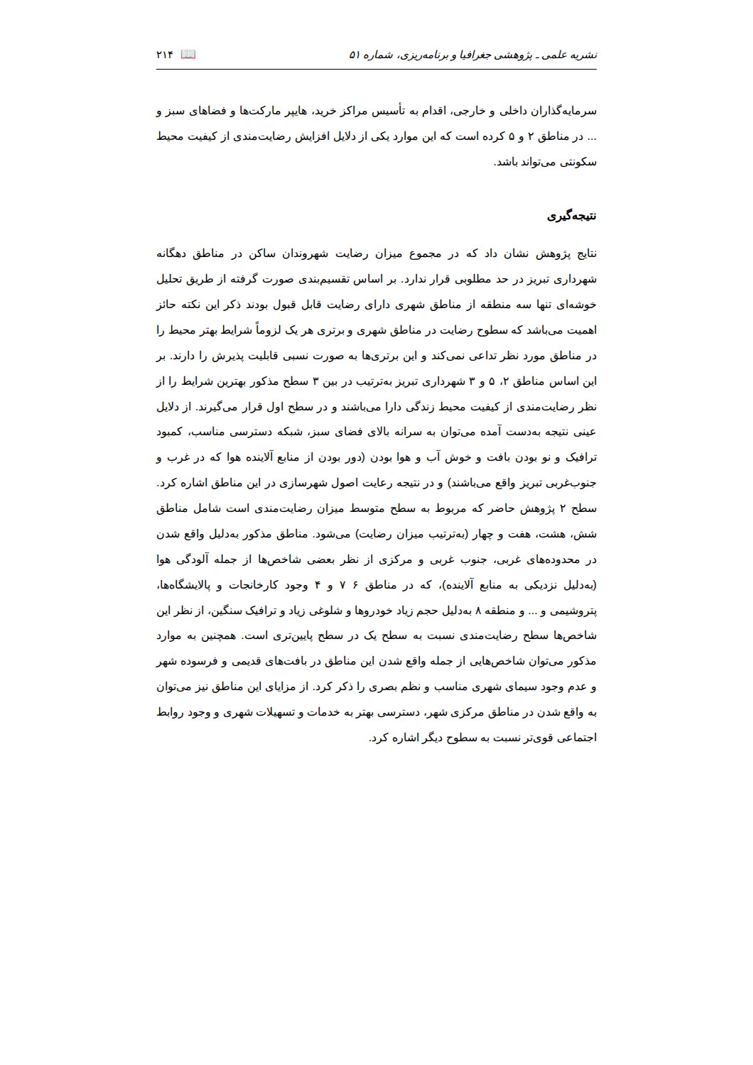نشریه علمی ـ پژوهشی جغرافیا و برنامه‌ریزی، شماره ۵۱ 📖 ۲۱۴
سرمایه‌گذاران داخلی و خارجی، اقدام به تأسیس مراکز خرید، هایپر مارکت‌ها و فضاهای سبز و ... در مناطق ۲ و ۵ کرده است که این موارد یکی از دلایل افزایش رضایت‌مندی از کیفیت محیط سکونتی می‌تواند باشد.
نتیجه‌گیری
نتایج پژوهش نشان داد که در مجموع میزان رضایت شهروندان ساکن در مناطق دهگانه شهرداری تبریز در حد مطلوبی قرار ندارد. بر اساس تقسیم‌بندی صورت گرفته از طریق تحلیل خوشه‌ای تنها سه منطقه از مناطق شهری دارای رضایت قابل قبول بودند ذکر این نکته حائز اهمیت می‌باشد که سطوح رضایت در مناطق شهری و برتری هر یک لزوماً شرایط بهتر محیط را در مناطق مورد نظر تداعی نمی‌کند و این برتری‌ها به صورت نسبی قابلیت پذیرش را دارند. بر این اساس مناطق ۲، ۵ و ۳ شهرداری تبریز به‌ترتیب در بین ۳ سطح مذکور بهترین شرایط را از نظر رضایت‌مندی از کیفیت محیط زندگی دارا می‌باشند و در سطح اول قرار می‌گیرند. از دلایل عینی نتیجه به‌دست آمده می‌توان به سرانه بالای فضای سبز، شبکه دسترسی مناسب، کمبود ترافیک و نو بودن بافت و خوش آب و هوا بودن (دور بودن از منابع آلاینده هوا که در غرب و جنوب‌غربی تبریز واقع می‌باشند) و در نتیجه رعایت اصول شهرسازی در این مناطق اشاره کرد. سطح ۲ پژوهش حاضر که مربوط به سطح متوسط میزان رضایت‌مندی است شامل مناطق شش، هشت، هفت و چهار (به‌ترتیب میزان رضایت) می‌شود. مناطق مذکور به‌دلیل واقع شدن در محدوده‌های غربی، جنوب غربی و مرکزی از نظر بعضی شاخص‌ها از جمله آلودگی هوا (به‌دلیل نزدیکی به منابع آلاینده)، که در مناطق ۶ ۷ و ۴ وجود کارخانجات و پالایشگاه‌ها، پتروشیمی و ... و منطقه ۸ به‌دلیل حجم زیاد خودروها و شلوغی زیاد و ترافیک سنگین، از نظر این شاخص‌ها سطح رضایت‌مندی نسبت به سطح یک در سطح پایین‌تری است. همچنین به موارد مذکور می‌توان شاخص‌هایی از جمله واقع شدن این مناطق در بافت‌های قدیمی و فرسوده شهر و عدم وجود سیمای شهری مناسب و نظم بصری را ذکر کرد. از مزایای این مناطق نیز می‌توان به واقع شدن در مناطق مرکزی شهر، دسترسی بهتر به خدمات و تسهیلات شهری و وجود روابط اجتماعی قوی‌تر نسبت به سطوح دیگر اشاره کرد.